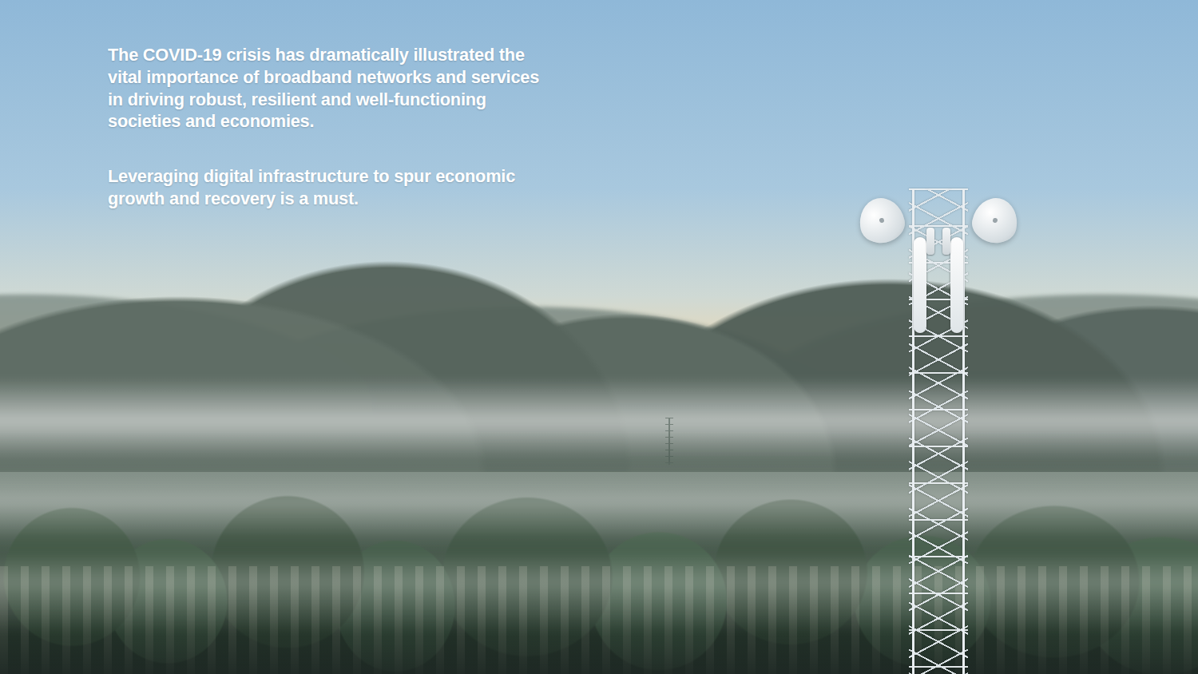The COVID-19 crisis has dramatically illustrated the vital importance of broadband networks and services in driving robust, resilient and well-functioning societies and economies.
Leveraging digital infrastructure to spur economic growth and recovery is a must.